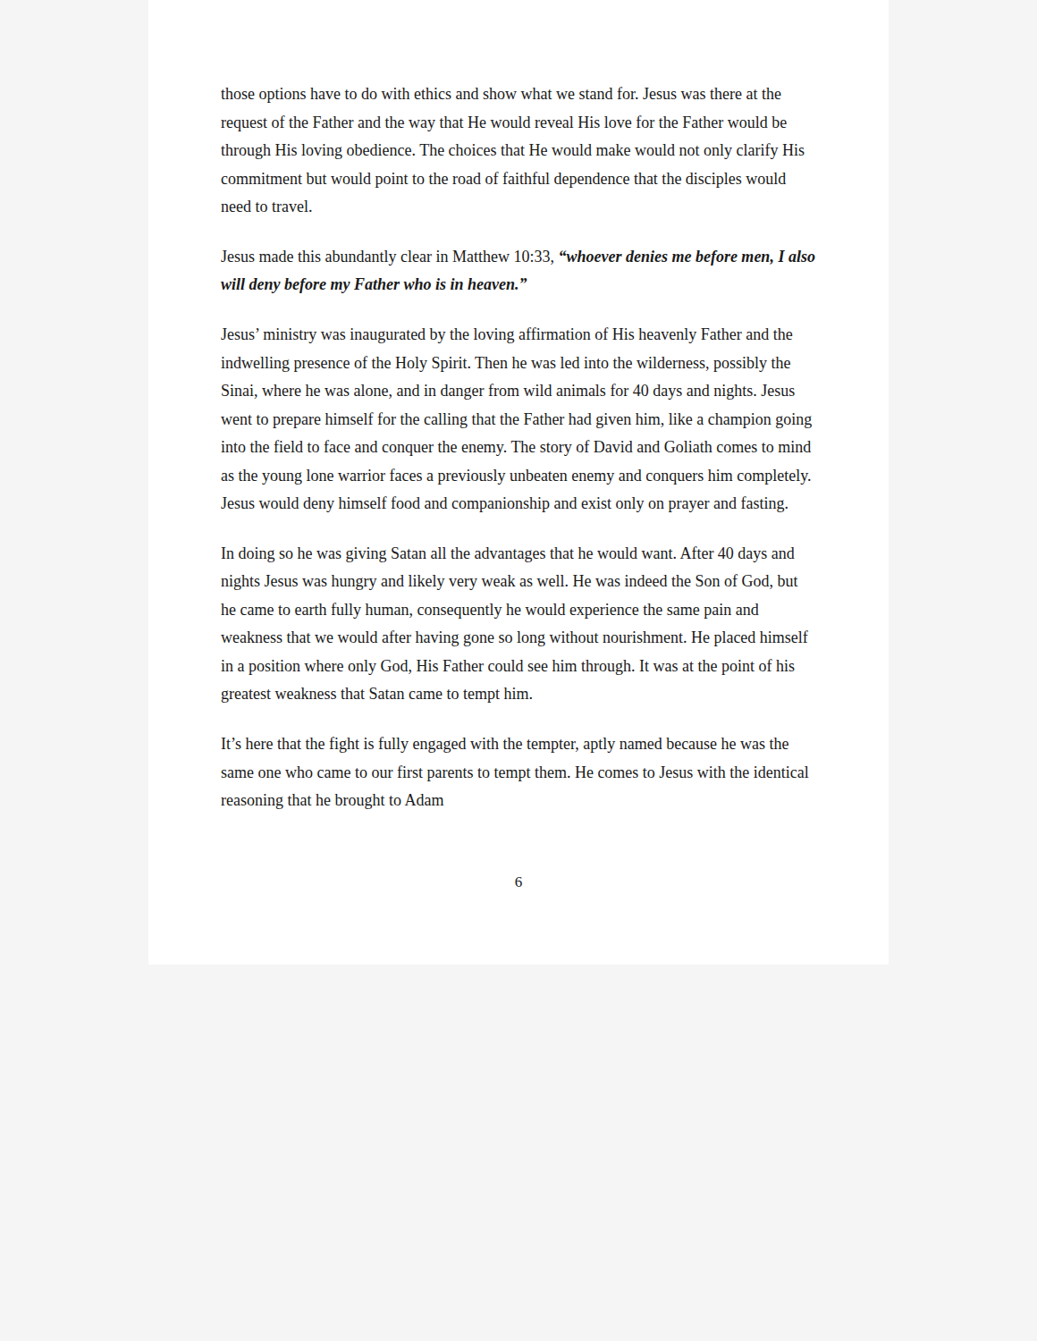those options have to do with ethics and show what we stand for. Jesus was there at the request of the Father and the way that He would reveal His love for the Father would be through His loving obedience. The choices that He would make would not only clarify His commitment but would point to the road of faithful dependence that the disciples would need to travel.
Jesus made this abundantly clear in Matthew 10:33, “whoever denies me before men, I also will deny before my Father who is in heaven.”
Jesus’ ministry was inaugurated by the loving affirmation of His heavenly Father and the indwelling presence of the Holy Spirit. Then he was led into the wilderness, possibly the Sinai, where he was alone, and in danger from wild animals for 40 days and nights. Jesus went to prepare himself for the calling that the Father had given him, like a champion going into the field to face and conquer the enemy. The story of David and Goliath comes to mind as the young lone warrior faces a previously unbeaten enemy and conquers him completely. Jesus would deny himself food and companionship and exist only on prayer and fasting.
In doing so he was giving Satan all the advantages that he would want. After 40 days and nights Jesus was hungry and likely very weak as well. He was indeed the Son of God, but he came to earth fully human, consequently he would experience the same pain and weakness that we would after having gone so long without nourishment. He placed himself in a position where only God, His Father could see him through. It was at the point of his greatest weakness that Satan came to tempt him.
It’s here that the fight is fully engaged with the tempter, aptly named because he was the same one who came to our first parents to tempt them. He comes to Jesus with the identical reasoning that he brought to Adam
6